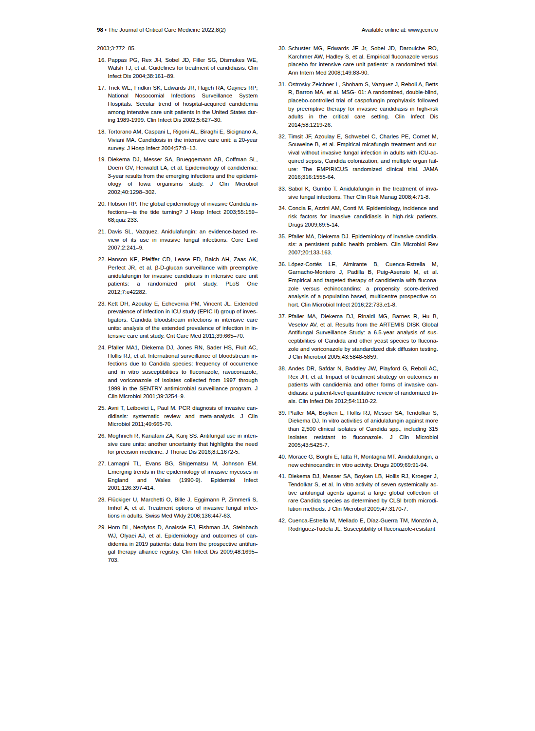98 • The Journal of Critical Care Medicine 2022;8(2)
Available online at: www.jccm.ro
2003;3:772–85.
16. Pappas PG, Rex JH, Sobel JD, Filler SG, Dismukes WE, Walsh TJ, et al. Guidelines for treatment of candidiasis. Clin Infect Dis 2004;38:161–89.
17. Trick WE, Fridkin SK, Edwards JR, Hajjeh RA, Gaynes RP; National Nosocomial Infections Surveillance System Hospitals. Secular trend of hospital-acquired candidemia among intensive care unit patients in the United States during 1989-1999. Clin Infect Dis 2002;5:627–30.
18. Tortorano AM, Caspani L, Rigoni AL, Biraghi E, Sicignano A, Viviani MA. Candidosis in the intensive care unit: a 20-year survey. J Hosp Infect 2004;57:8–13.
19. Diekema DJ, Messer SA, Brueggemann AB, Coffman SL, Doern GV, Herwaldt LA, et al. Epidemiology of candidemia: 3-year results from the emerging infections and the epidemiology of Iowa organisms study. J Clin Microbiol 2002;40:1298–302.
20. Hobson RP. The global epidemiology of invasive Candida infections—is the tide turning? J Hosp Infect 2003;55:159–68;quiz 233.
21. Davis SL, Vazquez. Anidulafungin: an evidence-based review of its use in invasive fungal infections. Core Evid 2007;2:241–9.
22. Hanson KE, Pfeiffer CD, Lease ED, Balch AH, Zaas AK, Perfect JR, et al. β-D-glucan surveillance with preemptive anidulafungin for invasive candidiasis in intensive care unit patients: a randomized pilot study. PLoS One 2012;7:e42282.
23. Kett DH, Azoulay E, Echeverria PM, Vincent JL. Extended prevalence of infection in ICU study (EPIC II) group of investigators. Candida bloodstream infections in intensive care units: analysis of the extended prevalence of infection in intensive care unit study. Crit Care Med 2011;39:665–70.
24. Pfaller MA1, Diekema DJ, Jones RN, Sader HS, Fluit AC, Hollis RJ, et al. International surveillance of bloodstream infections due to Candida species: frequency of occurrence and in vitro susceptibilities to fluconazole, ravuconazole, and voriconazole of isolates collected from 1997 through 1999 in the SENTRY antimicrobial surveillance program. J Clin Microbiol 2001;39:3254–9.
25. Avni T, Leibovici L, Paul M. PCR diagnosis of invasive candidiasis: systematic review and meta-analysis. J Clin Microbiol 2011;49:665-70.
26. Moghnieh R, Kanafani ZA, Kanj SS. Antifungal use in intensive care units: another uncertainty that highlights the need for precision medicine. J Thorac Dis 2016;8:E1672-5.
27. Lamagni TL, Evans BG, Shigematsu M, Johnson EM. Emerging trends in the epidemiology of invasive mycoses in England and Wales (1990-9). Epidemiol Infect 2001;126:397-414.
28. Flückiger U, Marchetti O, Bille J, Eggimann P, Zimmerli S, Imhof A, et al. Treatment options of invasive fungal infections in adults. Swiss Med Wkly 2006;136:447-63.
29. Horn DL, Neofytos D, Anaissie EJ, Fishman JA, Steinbach WJ, Olyaei AJ, et al. Epidemiology and outcomes of candidemia in 2019 patients: data from the prospective antifungal therapy alliance registry. Clin Infect Dis 2009;48:1695–703.
30. Schuster MG, Edwards JE Jr, Sobel JD, Darouiche RO, Karchmer AW, Hadley S, et al. Empirical fluconazole versus placebo for intensive care unit patients: a randomized trial. Ann Intern Med 2008;149:83-90.
31. Ostrosky-Zeichner L, Shoham S, Vazquez J, Reboli A, Betts R, Barron MA, et al. MSG- 01: A randomized, double-blind, placebo-controlled trial of caspofungin prophylaxis followed by preemptive therapy for invasive candidiasis in high-risk adults in the critical care setting. Clin Infect Dis 2014;58:1219-26.
32. Timsit JF, Azoulay E, Schwebel C, Charles PE, Cornet M, Souweine B, et al. Empirical micafungin treatment and survival without invasive fungal infection in adults with ICU-acquired sepsis, Candida colonization, and multiple organ failure: The EMPIRICUS randomized clinical trial. JAMA 2016;316:1555-64.
33. Sabol K, Gumbo T. Anidulafungin in the treatment of invasive fungal infections. Ther Clin Risk Manag 2008;4:71-8.
34. Concia E, Azzini AM, Conti M. Epidemiology, incidence and risk factors for invasive candidiasis in high-risk patients. Drugs 2009;69:5-14.
35. Pfaller MA, Diekema DJ. Epidemiology of invasive candidiasis: a persistent public health problem. Clin Microbiol Rev 2007;20:133-163.
36. López-Cortés LE, Almirante B, Cuenca-Estrella M, Garnacho-Montero J, Padilla B, Puig-Asensio M, et al. Empirical and targeted therapy of candidemia with fluconazole versus echinocandins: a propensity score-derived analysis of a population-based, multicentre prospective cohort. Clin Microbiol Infect 2016;22:733.e1-8.
37. Pfaller MA, Diekema DJ, Rinaldi MG, Barnes R, Hu B, Veselov AV, et al. Results from the ARTEMIS DISK Global Antifungal Surveillance Study: a 6.5-year analysis of susceptibilities of Candida and other yeast species to fluconazole and voriconazole by standardized disk diffusion testing. J Clin Microbiol 2005;43:5848-5859.
38. Andes DR, Safdar N, Baddley JW, Playford G, Reboli AC, Rex JH, et al. Impact of treatment strategy on outcomes in patients with candidemia and other forms of invasive candidiasis: a patient-level quantitative review of randomized trials. Clin Infect Dis 2012;54:1110-22.
39. Pfaller MA, Boyken L, Hollis RJ, Messer SA, Tendolkar S, Diekema DJ. In vitro activities of anidulafungin against more than 2,500 clinical isolates of Candida spp., including 315 isolates resistant to fluconazole. J Clin Microbiol 2005;43:5425-7.
40. Morace G, Borghi E, Iatta R, Montagna MT. Anidulafungin, a new echinocandin: in vitro activity. Drugs 2009;69:91-94.
41. Diekema DJ, Messer SA, Boyken LB, Hollis RJ, Kroeger J, Tendolkar S, et al. In vitro activity of seven systemically active antifungal agents against a large global collection of rare Candida species as determined by CLSI broth microdilution methods. J Clin Microbiol 2009;47:3170-7.
42. Cuenca-Estrella M, Mellado E, Díaz-Guerra TM, Monzón A, Rodríguez-Tudela JL. Susceptibility of fluconazole-resistant